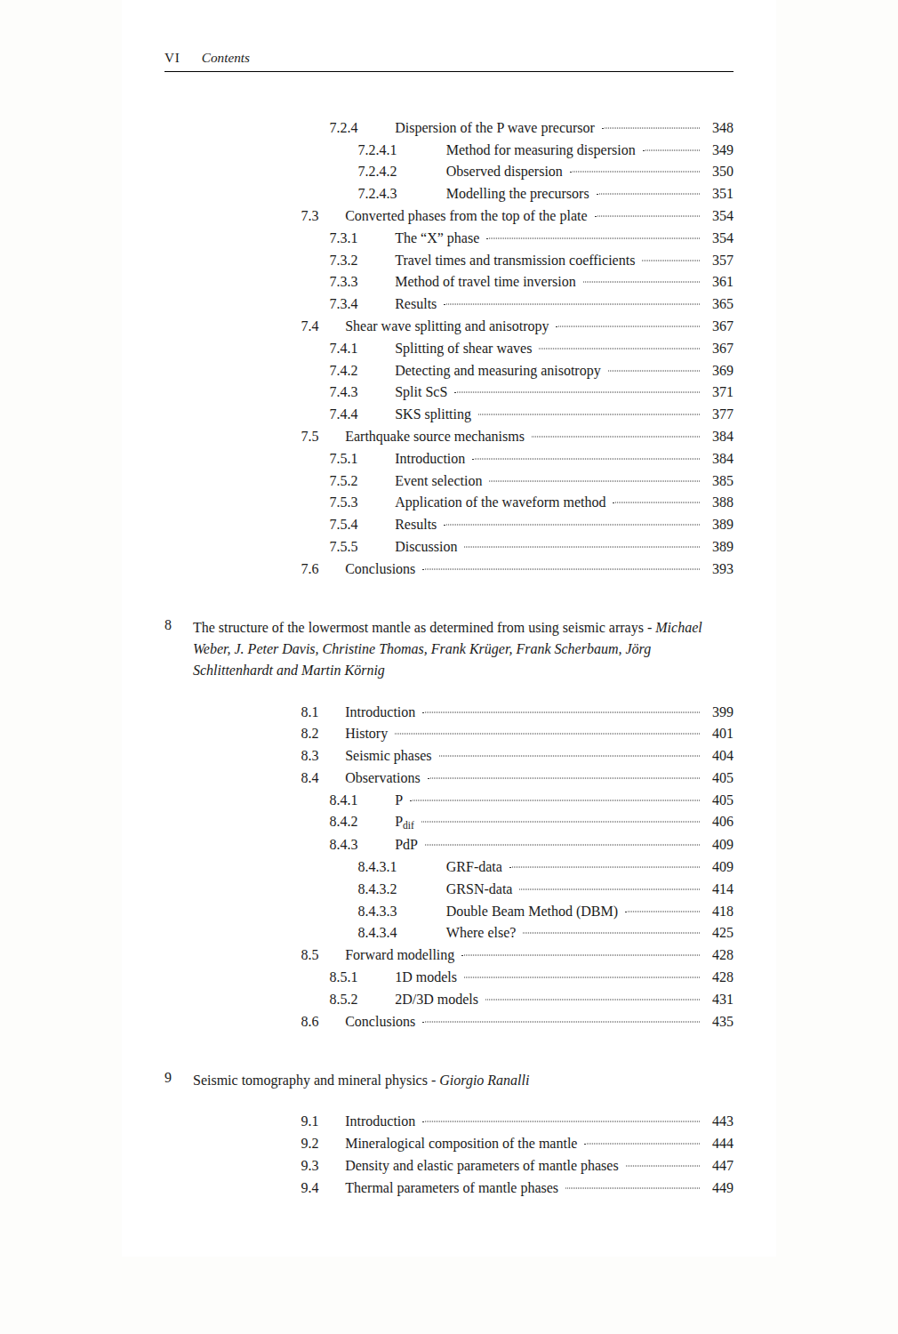VI Contents
7.2.4 Dispersion of the P wave precursor 348
7.2.4.1 Method for measuring dispersion 349
7.2.4.2 Observed dispersion 350
7.2.4.3 Modelling the precursors 351
7.3 Converted phases from the top of the plate 354
7.3.1 The “X” phase 354
7.3.2 Travel times and transmission coefficients 357
7.3.3 Method of travel time inversion 361
7.3.4 Results 365
7.4 Shear wave splitting and anisotropy 367
7.4.1 Splitting of shear waves 367
7.4.2 Detecting and measuring anisotropy 369
7.4.3 Split ScS 371
7.4.4 SKS splitting 377
7.5 Earthquake source mechanisms 384
7.5.1 Introduction 384
7.5.2 Event selection 385
7.5.3 Application of the waveform method 388
7.5.4 Results 389
7.5.5 Discussion 389
7.6 Conclusions 393
8
The structure of the lowermost mantle as determined from using seismic arrays - Michael Weber, J. Peter Davis, Christine Thomas, Frank Krüger, Frank Scherbaum, Jörg Schlittenhardt and Martin Körnig
8.1 Introduction 399
8.2 History 401
8.3 Seismic phases 404
8.4 Observations 405
8.4.1 P 405
8.4.2 Pdif 406
8.4.3 PdP 409
8.4.3.1 GRF-data 409
8.4.3.2 GRSN-data 414
8.4.3.3 Double Beam Method (DBM) 418
8.4.3.4 Where else? 425
8.5 Forward modelling 428
8.5.11D models 428
8.5.22D/3D models 431
8.6 Conclusions 435
9
Seismic tomography and mineral physics - Giorgio Ranalli
9.1 Introduction 443
9.2 Mineralogical composition of the mantle 444
9.3 Density and elastic parameters of mantle phases 447
9.4 Thermal parameters of mantle phases 449